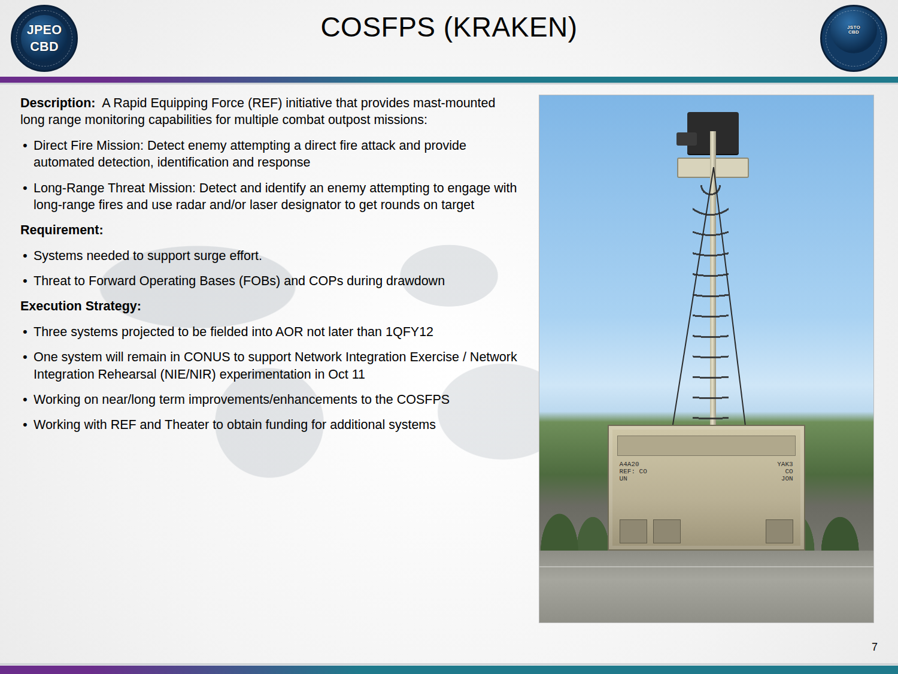JPEO
CBD
COSFPS (KRAKEN)
JSTO
CBD
Description: A Rapid Equipping Force (REF) initiative that provides mast-mounted long range monitoring capabilities for multiple combat outpost missions:
Direct Fire Mission: Detect enemy attempting a direct fire attack and provide automated detection, identification and response
Long-Range Threat Mission: Detect and identify an enemy attempting to engage with long-range fires and use radar and/or laser designator to get rounds on target
Requirement:
Systems needed to support surge effort.
Threat to Forward Operating Bases (FOBs) and COPs during drawdown
Execution Strategy:
Three systems projected to be fielded into AOR not later than 1QFY12
One system will remain in CONUS to support Network Integration Exercise / Network Integration Rehearsal (NIE/NIR) experimentation in Oct 11
Working on near/long term improvements/enhancements to the COSFPS
Working with REF and Theater to obtain funding for additional systems
A4A20
REF: CO
UN
YAK3
CO
JON
7